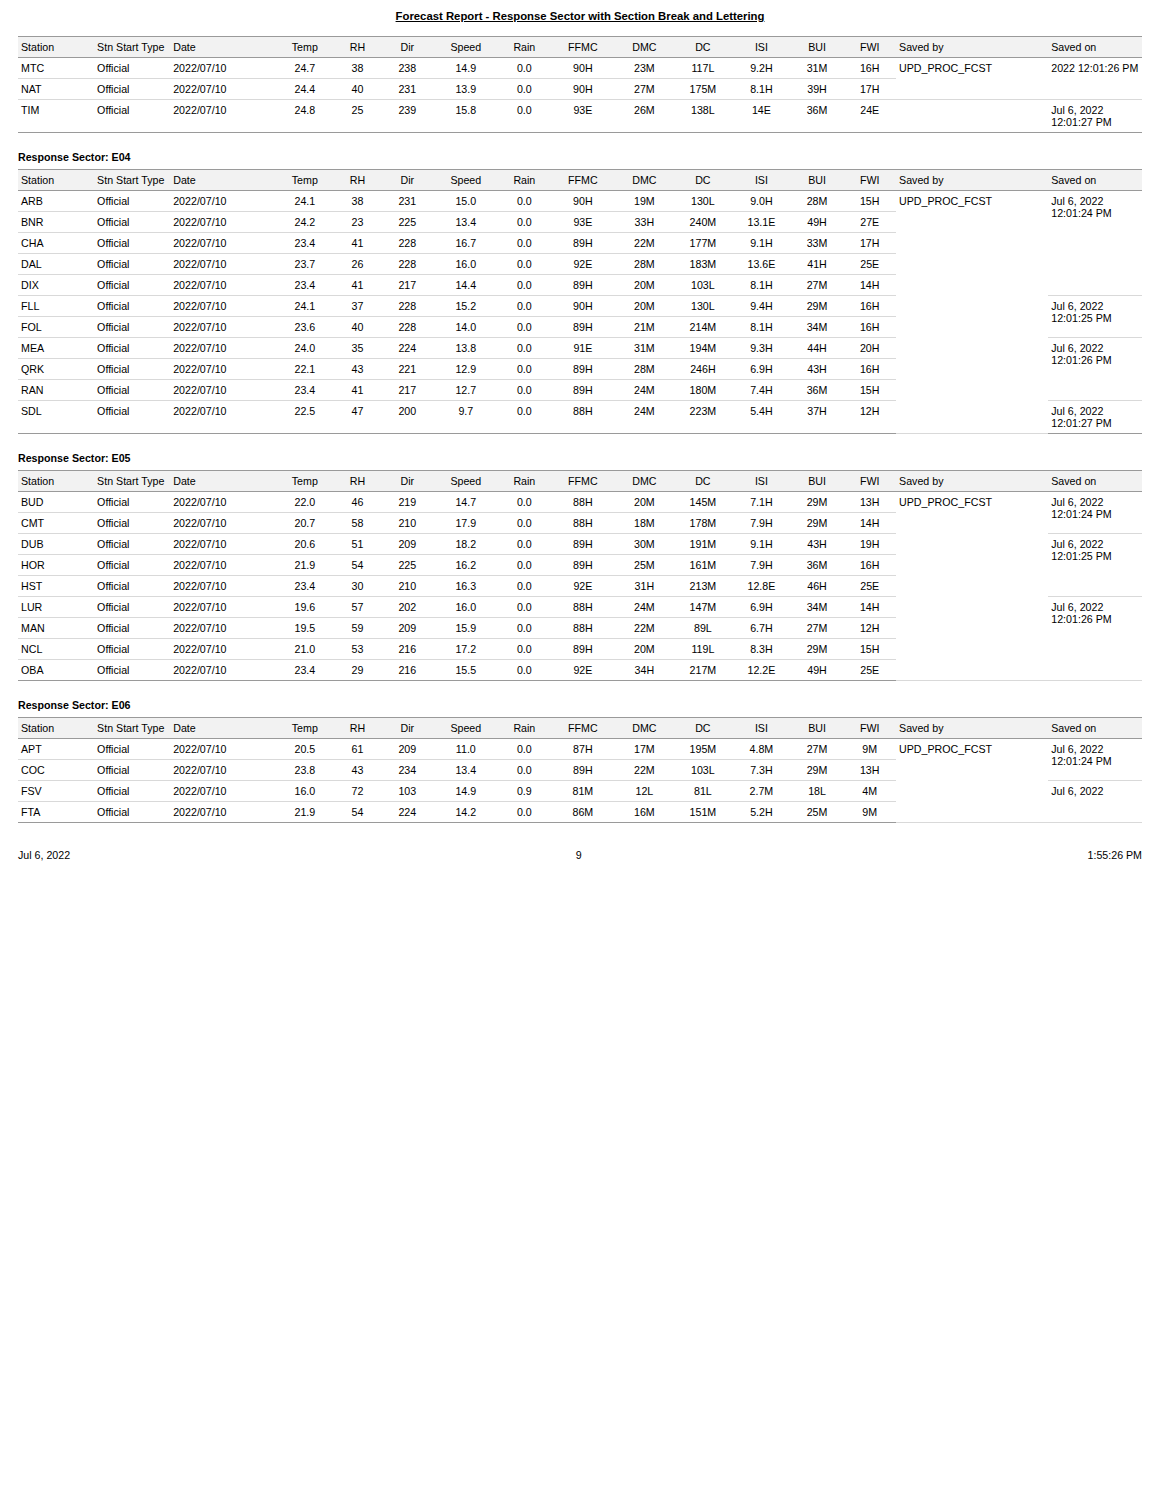Forecast Report - Response Sector with Section Break and Lettering
| Station | Stn Start Type | Date | Temp | RH | Dir | Speed | Rain | FFMC | DMC | DC | ISI | BUI | FWI | Saved by | Saved on |
| --- | --- | --- | --- | --- | --- | --- | --- | --- | --- | --- | --- | --- | --- | --- | --- |
| MTC | Official | 2022/07/10 | 24.7 | 38 | 238 | 14.9 | 0.0 | 90H | 23M | 117L | 9.2H | 31M | 16H | UPD_PROC_FCST | 2022 12:01:26 PM |
| NAT | Official | 2022/07/10 | 24.4 | 40 | 231 | 13.9 | 0.0 | 90H | 27M | 175M | 8.1H | 39H | 17H |
| TIM | Official | 2022/07/10 | 24.8 | 25 | 239 | 15.8 | 0.0 | 93E | 26M | 138L | 14E | 36M | 24E | | Jul 6, 2022 12:01:27 PM |
Response Sector: E04
| Station | Stn Start Type | Date | Temp | RH | Dir | Speed | Rain | FFMC | DMC | DC | ISI | BUI | FWI | Saved by | Saved on |
| --- | --- | --- | --- | --- | --- | --- | --- | --- | --- | --- | --- | --- | --- | --- | --- |
| ARB | Official | 2022/07/10 | 24.1 | 38 | 231 | 15.0 | 0.0 | 90H | 19M | 130L | 9.0H | 28M | 15H | UPD_PROC_FCST | Jul 6, 2022 12:01:24 PM |
| BNR | Official | 2022/07/10 | 24.2 | 23 | 225 | 13.4 | 0.0 | 93E | 33H | 240M | 13.1E | 49H | 27E |
| CHA | Official | 2022/07/10 | 23.4 | 41 | 228 | 16.7 | 0.0 | 89H | 22M | 177M | 9.1H | 33M | 17H |
| DAL | Official | 2022/07/10 | 23.7 | 26 | 228 | 16.0 | 0.0 | 92E | 28M | 183M | 13.6E | 41H | 25E |
| DIX | Official | 2022/07/10 | 23.4 | 41 | 217 | 14.4 | 0.0 | 89H | 20M | 103L | 8.1H | 27M | 14H |
| FLL | Official | 2022/07/10 | 24.1 | 37 | 228 | 15.2 | 0.0 | 90H | 20M | 130L | 9.4H | 29M | 16H | Jul 6, 2022 12:01:25 PM |
| FOL | Official | 2022/07/10 | 23.6 | 40 | 228 | 14.0 | 0.0 | 89H | 21M | 214M | 8.1H | 34M | 16H |
| MEA | Official | 2022/07/10 | 24.0 | 35 | 224 | 13.8 | 0.0 | 91E | 31M | 194M | 9.3H | 44H | 20H | Jul 6, 2022 12:01:26 PM |
| QRK | Official | 2022/07/10 | 22.1 | 43 | 221 | 12.9 | 0.0 | 89H | 28M | 246H | 6.9H | 43H | 16H |
| RAN | Official | 2022/07/10 | 23.4 | 41 | 217 | 12.7 | 0.0 | 89H | 24M | 180M | 7.4H | 36M | 15H |
| SDL | Official | 2022/07/10 | 22.5 | 47 | 200 | 9.7 | 0.0 | 88H | 24M | 223M | 5.4H | 37H | 12H | Jul 6, 2022 12:01:27 PM |
Response Sector: E05
| Station | Stn Start Type | Date | Temp | RH | Dir | Speed | Rain | FFMC | DMC | DC | ISI | BUI | FWI | Saved by | Saved on |
| --- | --- | --- | --- | --- | --- | --- | --- | --- | --- | --- | --- | --- | --- | --- | --- |
| BUD | Official | 2022/07/10 | 22.0 | 46 | 219 | 14.7 | 0.0 | 88H | 20M | 145M | 7.1H | 29M | 13H | UPD_PROC_FCST | Jul 6, 2022 12:01:24 PM |
| CMT | Official | 2022/07/10 | 20.7 | 58 | 210 | 17.9 | 0.0 | 88H | 18M | 178M | 7.9H | 29M | 14H |
| DUB | Official | 2022/07/10 | 20.6 | 51 | 209 | 18.2 | 0.0 | 89H | 30M | 191M | 9.1H | 43H | 19H | Jul 6, 2022 12:01:25 PM |
| HOR | Official | 2022/07/10 | 21.9 | 54 | 225 | 16.2 | 0.0 | 89H | 25M | 161M | 7.9H | 36M | 16H |
| HST | Official | 2022/07/10 | 23.4 | 30 | 210 | 16.3 | 0.0 | 92E | 31H | 213M | 12.8E | 46H | 25E |
| LUR | Official | 2022/07/10 | 19.6 | 57 | 202 | 16.0 | 0.0 | 88H | 24M | 147M | 6.9H | 34M | 14H | Jul 6, 2022 12:01:26 PM |
| MAN | Official | 2022/07/10 | 19.5 | 59 | 209 | 15.9 | 0.0 | 88H | 22M | 89L | 6.7H | 27M | 12H |
| NCL | Official | 2022/07/10 | 21.0 | 53 | 216 | 17.2 | 0.0 | 89H | 20M | 119L | 8.3H | 29M | 15H |
| OBA | Official | 2022/07/10 | 23.4 | 29 | 216 | 15.5 | 0.0 | 92E | 34H | 217M | 12.2E | 49H | 25E |
Response Sector: E06
| Station | Stn Start Type | Date | Temp | RH | Dir | Speed | Rain | FFMC | DMC | DC | ISI | BUI | FWI | Saved by | Saved on |
| --- | --- | --- | --- | --- | --- | --- | --- | --- | --- | --- | --- | --- | --- | --- | --- |
| APT | Official | 2022/07/10 | 20.5 | 61 | 209 | 11.0 | 0.0 | 87H | 17M | 195M | 4.8M | 27M | 9M | UPD_PROC_FCST | Jul 6, 2022 12:01:24 PM |
| COC | Official | 2022/07/10 | 23.8 | 43 | 234 | 13.4 | 0.0 | 89H | 22M | 103L | 7.3H | 29M | 13H |
| FSV | Official | 2022/07/10 | 16.0 | 72 | 103 | 14.9 | 0.9 | 81M | 12L | 81L | 2.7M | 18L | 4M | Jul 6, 2022 |
| FTA | Official | 2022/07/10 | 21.9 | 54 | 224 | 14.2 | 0.0 | 86M | 16M | 151M | 5.2H | 25M | 9M |
Jul 6, 2022
9
1:55:26 PM